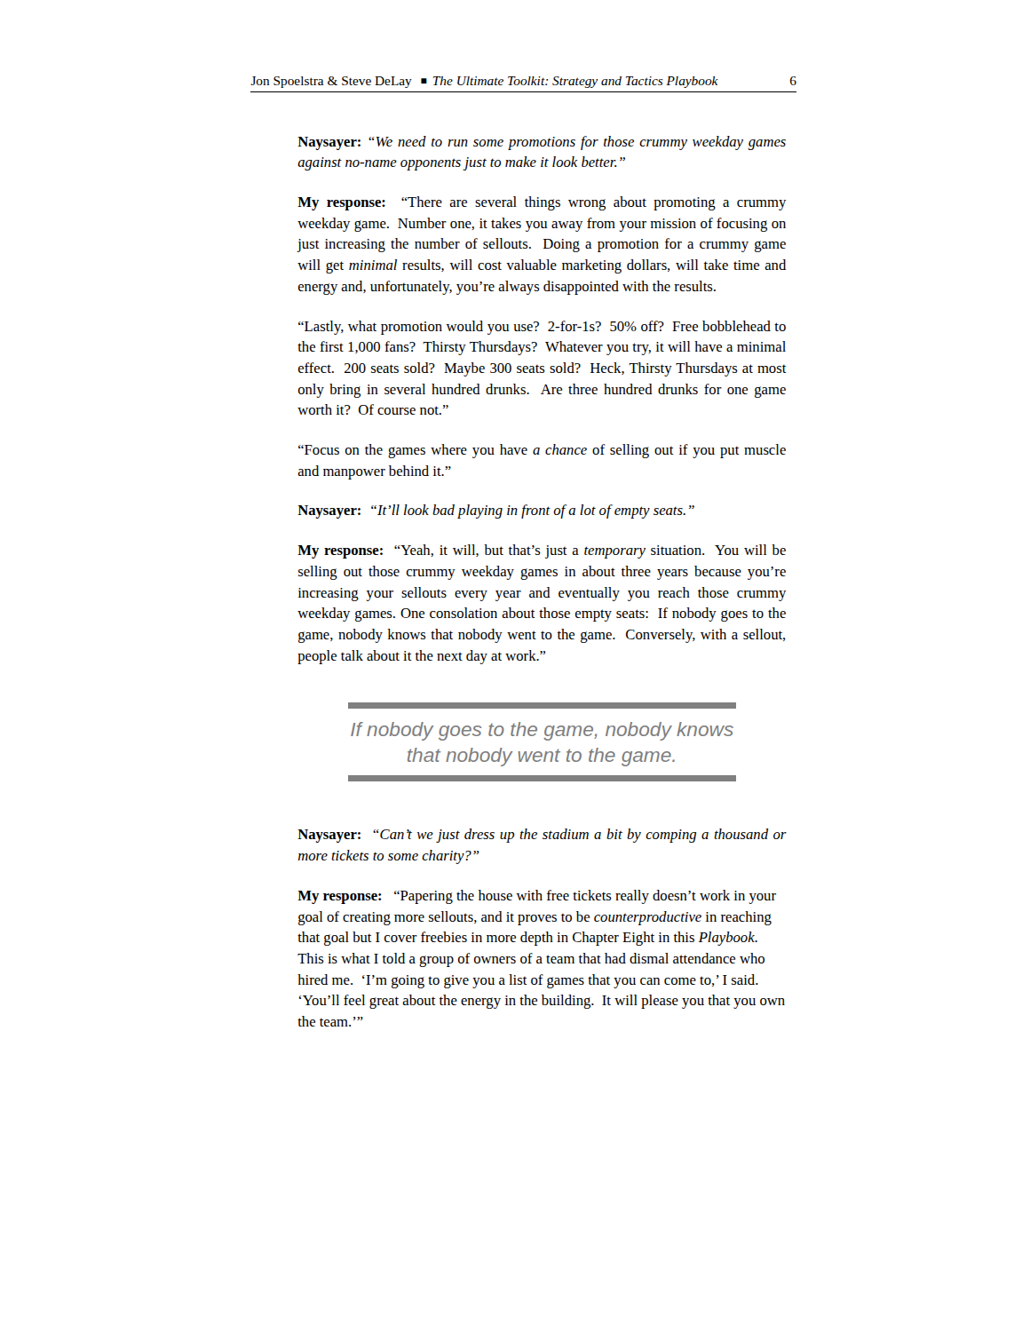Jon Spoelstra & Steve DeLay ■ The Ultimate Toolkit: Strategy and Tactics Playbook 6
Naysayer: “We need to run some promotions for those crummy weekday games against no-name opponents just to make it look better.”
My response: “There are several things wrong about promoting a crummy weekday game. Number one, it takes you away from your mission of focusing on just increasing the number of sellouts. Doing a promotion for a crummy game will get minimal results, will cost valuable marketing dollars, will take time and energy and, unfortunately, you’re always disappointed with the results.
“Lastly, what promotion would you use? 2-for-1s? 50% off? Free bobblehead to the first 1,000 fans? Thirsty Thursdays? Whatever you try, it will have a minimal effect. 200 seats sold? Maybe 300 seats sold? Heck, Thirsty Thursdays at most only bring in several hundred drunks. Are three hundred drunks for one game worth it? Of course not.”
“Focus on the games where you have a chance of selling out if you put muscle and manpower behind it.”
Naysayer: “It’ll look bad playing in front of a lot of empty seats.”
My response: “Yeah, it will, but that’s just a temporary situation. You will be selling out those crummy weekday games in about three years because you’re increasing your sellouts every year and eventually you reach those crummy weekday games. One consolation about those empty seats: If nobody goes to the game, nobody knows that nobody went to the game. Conversely, with a sellout, people talk about it the next day at work.”
If nobody goes to the game, nobody knows that nobody went to the game.
Naysayer: “Can’t we just dress up the stadium a bit by comping a thousand or more tickets to some charity?”
My response: “Papering the house with free tickets really doesn’t work in your goal of creating more sellouts, and it proves to be counterproductive in reaching that goal but I cover freebies in more depth in Chapter Eight in this Playbook. This is what I told a group of owners of a team that had dismal attendance who hired me. ‘I’m going to give you a list of games that you can come to,’ I said. ‘You’ll feel great about the energy in the building. It will please you that you own the team.’”